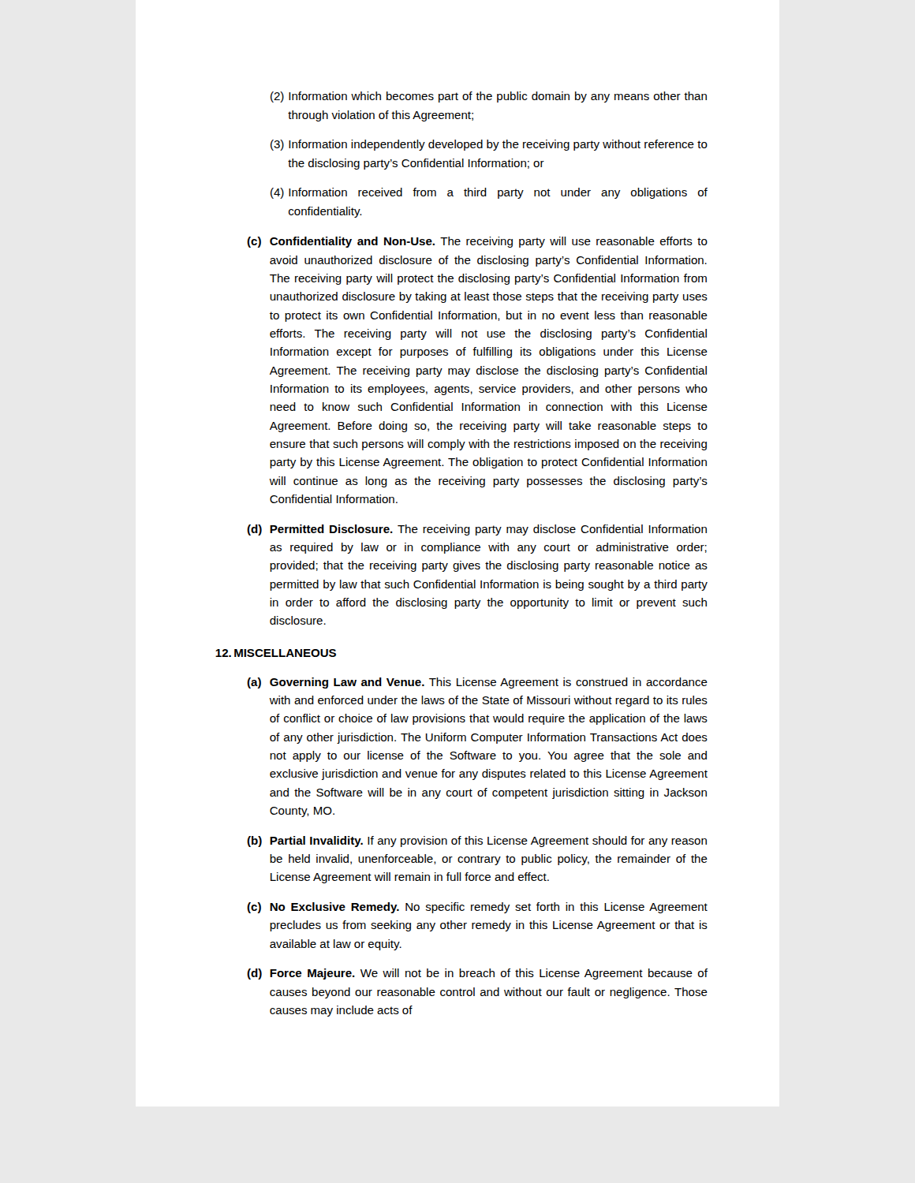(2) Information which becomes part of the public domain by any means other than through violation of this Agreement;
(3) Information independently developed by the receiving party without reference to the disclosing party’s Confidential Information; or
(4) Information received from a third party not under any obligations of confidentiality.
(c) Confidentiality and Non-Use. The receiving party will use reasonable efforts to avoid unauthorized disclosure of the disclosing party’s Confidential Information. The receiving party will protect the disclosing party’s Confidential Information from unauthorized disclosure by taking at least those steps that the receiving party uses to protect its own Confidential Information, but in no event less than reasonable efforts. The receiving party will not use the disclosing party’s Confidential Information except for purposes of fulfilling its obligations under this License Agreement. The receiving party may disclose the disclosing party’s Confidential Information to its employees, agents, service providers, and other persons who need to know such Confidential Information in connection with this License Agreement. Before doing so, the receiving party will take reasonable steps to ensure that such persons will comply with the restrictions imposed on the receiving party by this License Agreement. The obligation to protect Confidential Information will continue as long as the receiving party possesses the disclosing party’s Confidential Information.
(d) Permitted Disclosure. The receiving party may disclose Confidential Information as required by law or in compliance with any court or administrative order; provided; that the receiving party gives the disclosing party reasonable notice as permitted by law that such Confidential Information is being sought by a third party in order to afford the disclosing party the opportunity to limit or prevent such disclosure.
12. MISCELLANEOUS
(a) Governing Law and Venue. This License Agreement is construed in accordance with and enforced under the laws of the State of Missouri without regard to its rules of conflict or choice of law provisions that would require the application of the laws of any other jurisdiction. The Uniform Computer Information Transactions Act does not apply to our license of the Software to you. You agree that the sole and exclusive jurisdiction and venue for any disputes related to this License Agreement and the Software will be in any court of competent jurisdiction sitting in Jackson County, MO.
(b) Partial Invalidity. If any provision of this License Agreement should for any reason be held invalid, unenforceable, or contrary to public policy, the remainder of the License Agreement will remain in full force and effect.
(c) No Exclusive Remedy. No specific remedy set forth in this License Agreement precludes us from seeking any other remedy in this License Agreement or that is available at law or equity.
(d) Force Majeure. We will not be in breach of this License Agreement because of causes beyond our reasonable control and without our fault or negligence. Those causes may include acts of